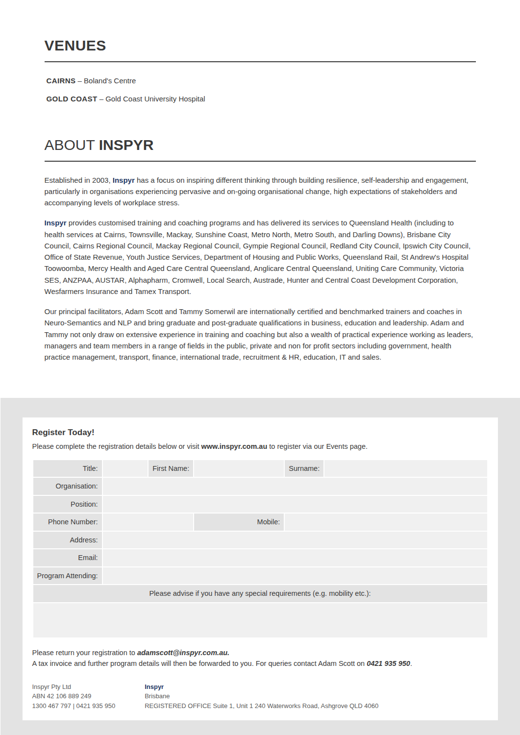VENUES
CAIRNS – Boland's Centre
GOLD COAST – Gold Coast University Hospital
ABOUT INSPYR
Established in 2003, Inspyr has a focus on inspiring different thinking through building resilience, self-leadership and engagement, particularly in organisations experiencing pervasive and on-going organisational change, high expectations of stakeholders and accompanying levels of workplace stress.
Inspyr provides customised training and coaching programs and has delivered its services to Queensland Health (including to health services at Cairns, Townsville, Mackay, Sunshine Coast, Metro North, Metro South, and Darling Downs), Brisbane City Council, Cairns Regional Council, Mackay Regional Council, Gympie Regional Council, Redland City Council, Ipswich City Council, Office of State Revenue, Youth Justice Services, Department of Housing and Public Works, Queensland Rail, St Andrew's Hospital Toowoomba, Mercy Health and Aged Care Central Queensland, Anglicare Central Queensland, Uniting Care Community, Victoria SES, ANZPAA, AUSTAR, Alphapharm, Cromwell, Local Search, Austrade, Hunter and Central Coast Development Corporation, Wesfarmers Insurance and Tamex Transport.
Our principal facilitators, Adam Scott and Tammy Somerwil are internationally certified and benchmarked trainers and coaches in Neuro-Semantics and NLP and bring graduate and post-graduate qualifications in business, education and leadership. Adam and Tammy not only draw on extensive experience in training and coaching but also a wealth of practical experience working as leaders, managers and team members in a range of fields in the public, private and non for profit sectors including government, health practice management, transport, finance, international trade, recruitment & HR, education, IT and sales.
Register Today!
Please complete the registration details below or visit www.inspyr.com.au to register via our Events page.
| Title: | | First Name: | | Surname: | |
| Organisation: | |
| Position: | |
| Phone Number: | | Mobile: | |
| Address: | |
| Email: | |
| Program Attending: | |
| Please advise if you have any special requirements (e.g. mobility etc.): |
Please return your registration to adamscott@inspyr.com.au.
A tax invoice and further program details will then be forwarded to you. For queries contact Adam Scott on 0421 935 950.
Inspyr Pty Ltd
ABN 42 106 889 249
1300 467 797 | 0421 935 950
Inspyr
Brisbane
REGISTERED OFFICE Suite 1, Unit 1 240 Waterworks Road, Ashgrove QLD 4060